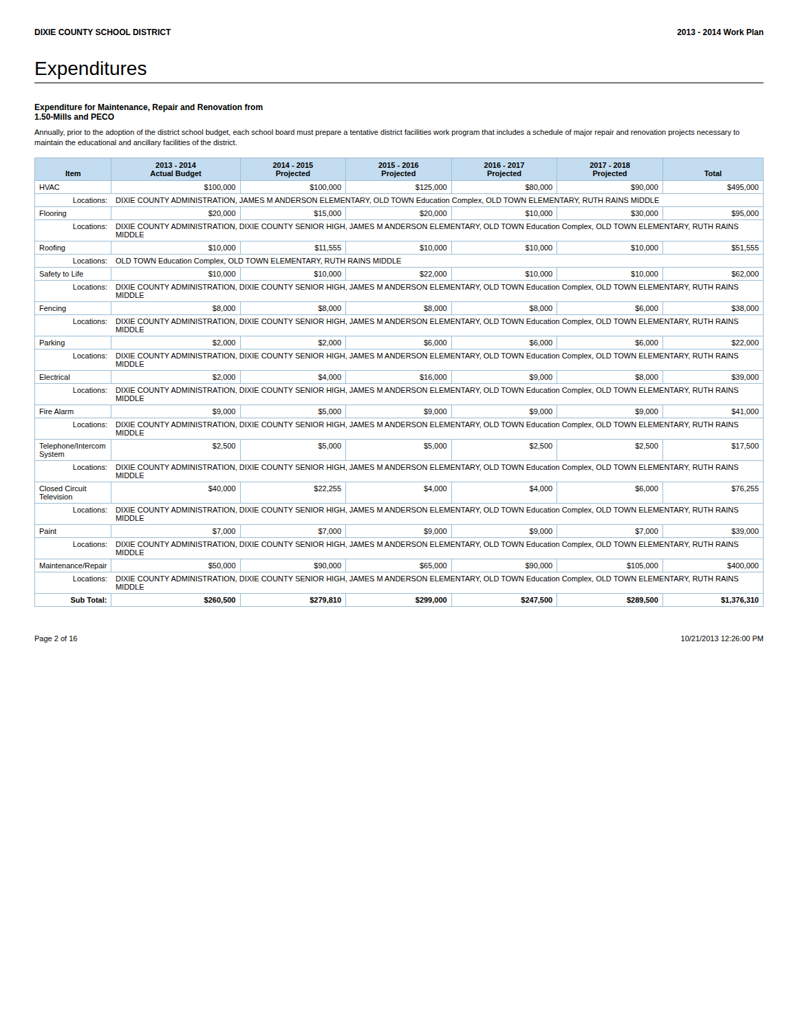DIXIE COUNTY SCHOOL DISTRICT 2013 - 2014 Work Plan
Expenditures
Expenditure for Maintenance, Repair and Renovation from
1.50-Mills and PECO
Annually, prior to the adoption of the district school budget, each school board must prepare a tentative district facilities work program that includes a schedule of major repair and renovation projects necessary to maintain the educational and ancillary facilities of the district.
| Item | 2013 - 2014 Actual Budget | 2014 - 2015 Projected | 2015 - 2016 Projected | 2016 - 2017 Projected | 2017 - 2018 Projected | Total |
| --- | --- | --- | --- | --- | --- | --- |
| HVAC | $100,000 | $100,000 | $125,000 | $80,000 | $90,000 | $495,000 |
| Locations: | DIXIE COUNTY ADMINISTRATION, JAMES M ANDERSON ELEMENTARY, OLD TOWN Education Complex, OLD TOWN ELEMENTARY, RUTH RAINS MIDDLE |
| Flooring | $20,000 | $15,000 | $20,000 | $10,000 | $30,000 | $95,000 |
| Locations: | DIXIE COUNTY ADMINISTRATION, DIXIE COUNTY SENIOR HIGH, JAMES M ANDERSON ELEMENTARY, OLD TOWN Education Complex, OLD TOWN ELEMENTARY, RUTH RAINS MIDDLE |
| Roofing | $10,000 | $11,555 | $10,000 | $10,000 | $10,000 | $51,555 |
| Locations: | OLD TOWN Education Complex, OLD TOWN ELEMENTARY, RUTH RAINS MIDDLE |
| Safety to Life | $10,000 | $10,000 | $22,000 | $10,000 | $10,000 | $62,000 |
| Locations: | DIXIE COUNTY ADMINISTRATION, DIXIE COUNTY SENIOR HIGH, JAMES M ANDERSON ELEMENTARY, OLD TOWN Education Complex, OLD TOWN ELEMENTARY, RUTH RAINS MIDDLE |
| Fencing | $8,000 | $8,000 | $8,000 | $8,000 | $6,000 | $38,000 |
| Locations: | DIXIE COUNTY ADMINISTRATION, DIXIE COUNTY SENIOR HIGH, JAMES M ANDERSON ELEMENTARY, OLD TOWN Education Complex, OLD TOWN ELEMENTARY, RUTH RAINS MIDDLE |
| Parking | $2,000 | $2,000 | $6,000 | $6,000 | $6,000 | $22,000 |
| Locations: | DIXIE COUNTY ADMINISTRATION, DIXIE COUNTY SENIOR HIGH, JAMES M ANDERSON ELEMENTARY, OLD TOWN Education Complex, OLD TOWN ELEMENTARY, RUTH RAINS MIDDLE |
| Electrical | $2,000 | $4,000 | $16,000 | $9,000 | $8,000 | $39,000 |
| Locations: | DIXIE COUNTY ADMINISTRATION, DIXIE COUNTY SENIOR HIGH, JAMES M ANDERSON ELEMENTARY, OLD TOWN Education Complex, OLD TOWN ELEMENTARY, RUTH RAINS MIDDLE |
| Fire Alarm | $9,000 | $5,000 | $9,000 | $9,000 | $9,000 | $41,000 |
| Locations: | DIXIE COUNTY ADMINISTRATION, DIXIE COUNTY SENIOR HIGH, JAMES M ANDERSON ELEMENTARY, OLD TOWN Education Complex, OLD TOWN ELEMENTARY, RUTH RAINS MIDDLE |
| Telephone/Intercom System | $2,500 | $5,000 | $5,000 | $2,500 | $2,500 | $17,500 |
| Locations: | DIXIE COUNTY ADMINISTRATION, DIXIE COUNTY SENIOR HIGH, JAMES M ANDERSON ELEMENTARY, OLD TOWN Education Complex, OLD TOWN ELEMENTARY, RUTH RAINS MIDDLE |
| Closed Circuit Television | $40,000 | $22,255 | $4,000 | $4,000 | $6,000 | $76,255 |
| Locations: | DIXIE COUNTY ADMINISTRATION, DIXIE COUNTY SENIOR HIGH, JAMES M ANDERSON ELEMENTARY, OLD TOWN Education Complex, OLD TOWN ELEMENTARY, RUTH RAINS MIDDLE |
| Paint | $7,000 | $7,000 | $9,000 | $9,000 | $7,000 | $39,000 |
| Locations: | DIXIE COUNTY ADMINISTRATION, DIXIE COUNTY SENIOR HIGH, JAMES M ANDERSON ELEMENTARY, OLD TOWN Education Complex, OLD TOWN ELEMENTARY, RUTH RAINS MIDDLE |
| Maintenance/Repair | $50,000 | $90,000 | $65,000 | $90,000 | $105,000 | $400,000 |
| Locations: | DIXIE COUNTY ADMINISTRATION, DIXIE COUNTY SENIOR HIGH, JAMES M ANDERSON ELEMENTARY, OLD TOWN Education Complex, OLD TOWN ELEMENTARY, RUTH RAINS MIDDLE |
| Sub Total: | $260,500 | $279,810 | $299,000 | $247,500 | $289,500 | $1,376,310 |
Page 2 of 16 10/21/2013 12:26:00 PM